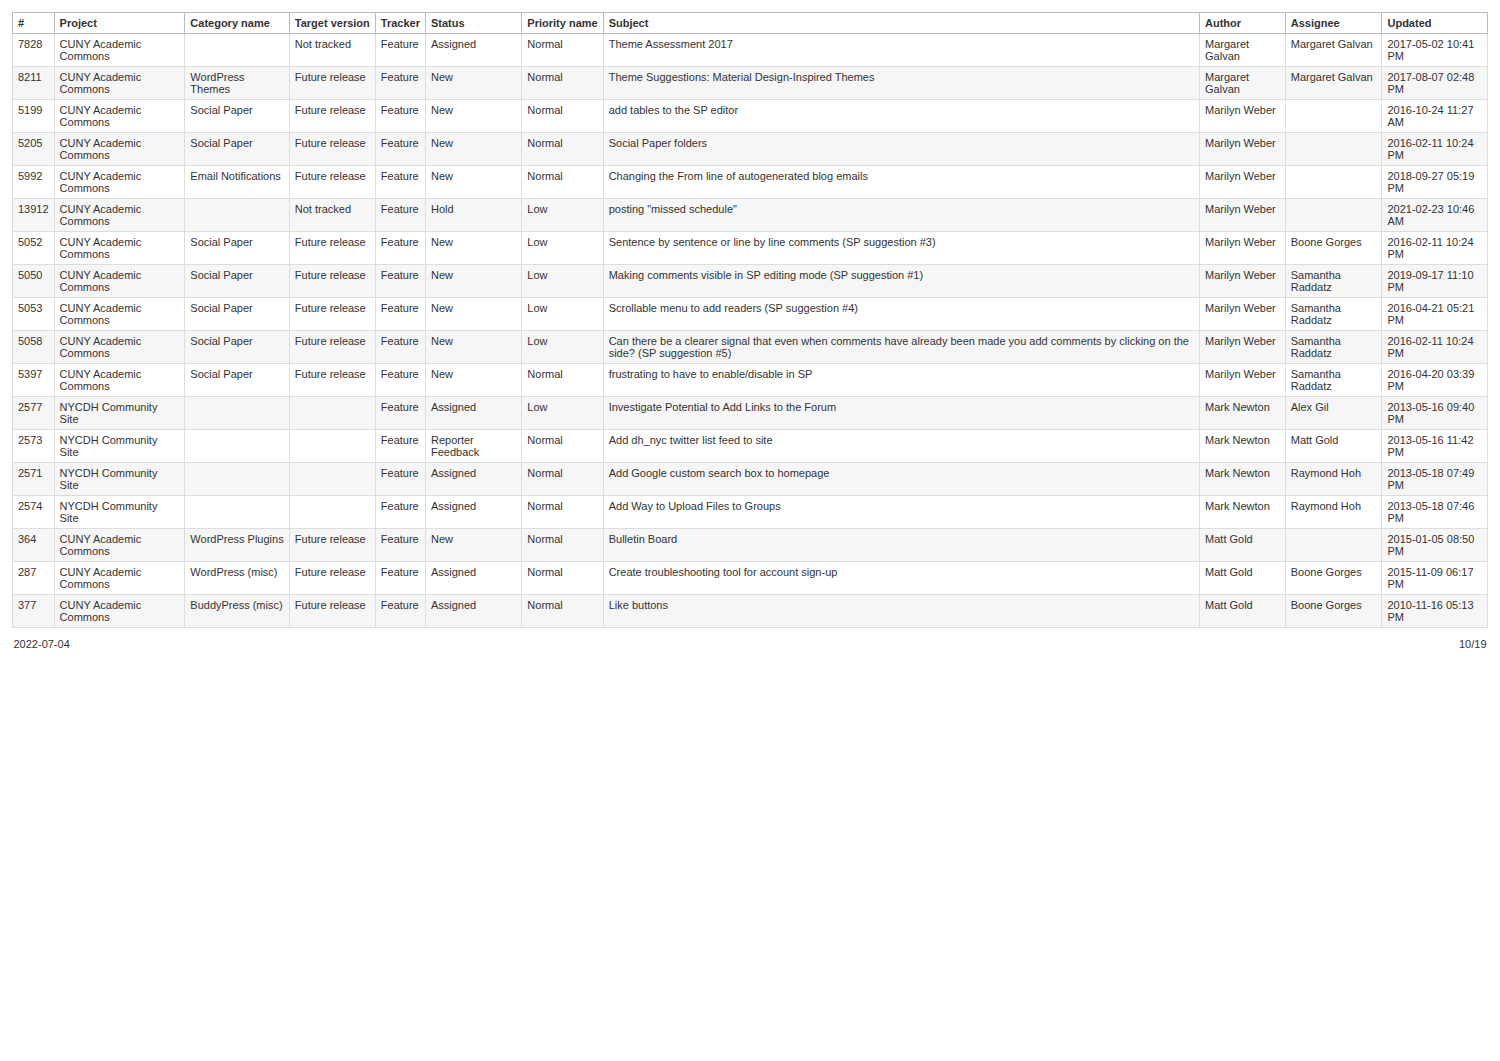| # | Project | Category name | Target version | Tracker | Status | Priority name | Subject | Author | Assignee | Updated |
| --- | --- | --- | --- | --- | --- | --- | --- | --- | --- | --- |
| 7828 | CUNY Academic Commons | | Not tracked | Feature | Assigned | Normal | Theme Assessment 2017 | Margaret Galvan | Margaret Galvan | 2017-05-02 10:41 PM |
| 8211 | CUNY Academic Commons | WordPress Themes | Future release | Feature | New | Normal | Theme Suggestions: Material Design-Inspired Themes | Margaret Galvan | Margaret Galvan | 2017-08-07 02:48 PM |
| 5199 | CUNY Academic Commons | Social Paper | Future release | Feature | New | Normal | add tables to the SP editor | Marilyn Weber | | 2016-10-24 11:27 AM |
| 5205 | CUNY Academic Commons | Social Paper | Future release | Feature | New | Normal | Social Paper folders | Marilyn Weber | | 2016-02-11 10:24 PM |
| 5992 | CUNY Academic Commons | Email Notifications | Future release | Feature | New | Normal | Changing the From line of autogenerated blog emails | Marilyn Weber | | 2018-09-27 05:19 PM |
| 13912 | CUNY Academic Commons | | Not tracked | Feature | Hold | Low | posting "missed schedule" | Marilyn Weber | | 2021-02-23 10:46 AM |
| 5052 | CUNY Academic Commons | Social Paper | Future release | Feature | New | Low | Sentence by sentence or line by line comments (SP suggestion #3) | Marilyn Weber | Boone Gorges | 2016-02-11 10:24 PM |
| 5050 | CUNY Academic Commons | Social Paper | Future release | Feature | New | Low | Making comments visible in SP editing mode (SP suggestion #1) | Marilyn Weber | Samantha Raddatz | 2019-09-17 11:10 PM |
| 5053 | CUNY Academic Commons | Social Paper | Future release | Feature | New | Low | Scrollable menu to add readers (SP suggestion #4) | Marilyn Weber | Samantha Raddatz | 2016-04-21 05:21 PM |
| 5058 | CUNY Academic Commons | Social Paper | Future release | Feature | New | Low | Can there be a clearer signal that even when comments have already been made you add comments by clicking on the side? (SP suggestion #5) | Marilyn Weber | Samantha Raddatz | 2016-02-11 10:24 PM |
| 5397 | CUNY Academic Commons | Social Paper | Future release | Feature | New | Normal | frustrating to have to enable/disable in SP | Marilyn Weber | Samantha Raddatz | 2016-04-20 03:39 PM |
| 2577 | NYCDH Community Site | | | Feature | Assigned | Low | Investigate Potential to Add Links to the Forum | Mark Newton | Alex Gil | 2013-05-16 09:40 PM |
| 2573 | NYCDH Community Site | | | Feature | Reporter Feedback | Normal | Add dh_nyc twitter list feed to site | Mark Newton | Matt Gold | 2013-05-16 11:42 PM |
| 2571 | NYCDH Community Site | | | Feature | Assigned | Normal | Add Google custom search box to homepage | Mark Newton | Raymond Hoh | 2013-05-18 07:49 PM |
| 2574 | NYCDH Community Site | | | Feature | Assigned | Normal | Add Way to Upload Files to Groups | Mark Newton | Raymond Hoh | 2013-05-18 07:46 PM |
| 364 | CUNY Academic Commons | WordPress Plugins | Future release | Feature | New | Normal | Bulletin Board | Matt Gold | | 2015-01-05 08:50 PM |
| 287 | CUNY Academic Commons | WordPress (misc) | Future release | Feature | Assigned | Normal | Create troubleshooting tool for account sign-up | Matt Gold | Boone Gorges | 2015-11-09 06:17 PM |
| 377 | CUNY Academic Commons | BuddyPress (misc) | Future release | Feature | Assigned | Normal | Like buttons | Matt Gold | Boone Gorges | 2010-11-16 05:13 PM |
| 2022-07-04 | 10/19 |